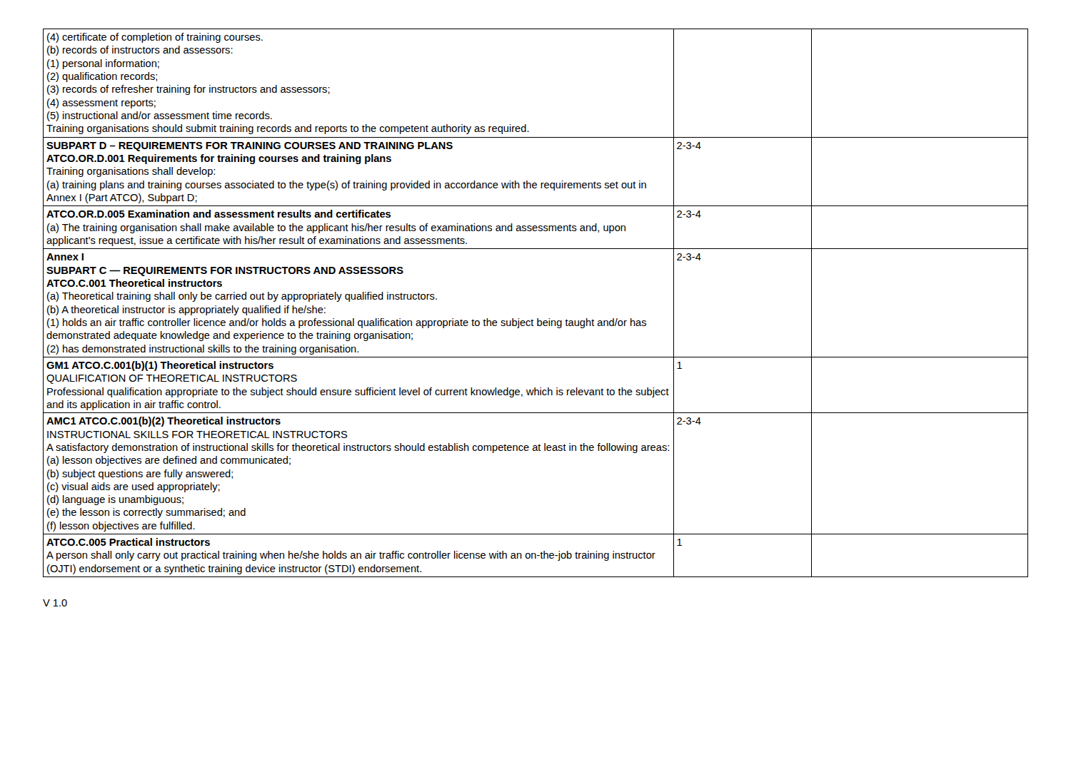| (4) certificate of completion of training courses. (b) records of instructors and assessors: (1) personal information; (2) qualification records; (3) records of refresher training for instructors and assessors; (4) assessment reports; (5) instructional and/or assessment time records. Training organisations should submit training records and reports to the competent authority as required. | | |
| SUBPART D – REQUIREMENTS FOR TRAINING COURSES AND TRAINING PLANS ATCO.OR.D.001 Requirements for training courses and training plans Training organisations shall develop: (a) training plans and training courses associated to the type(s) of training provided in accordance with the requirements set out in Annex I (Part ATCO), Subpart D; | 2-3-4 | |
| ATCO.OR.D.005 Examination and assessment results and certificates (a) The training organisation shall make available to the applicant his/her results of examinations and assessments and, upon applicant's request, issue a certificate with his/her result of examinations and assessments. | 2-3-4 | |
| Annex I SUBPART C — REQUIREMENTS FOR INSTRUCTORS AND ASSESSORS ATCO.C.001 Theoretical instructors (a) Theoretical training shall only be carried out by appropriately qualified instructors. (b) A theoretical instructor is appropriately qualified if he/she: (1) holds an air traffic controller licence and/or holds a professional qualification appropriate to the subject being taught and/or has demonstrated adequate knowledge and experience to the training organisation; (2) has demonstrated instructional skills to the training organisation. | 2-3-4 | |
| GM1 ATCO.C.001(b)(1) Theoretical instructors QUALIFICATION OF THEORETICAL INSTRUCTORS Professional qualification appropriate to the subject should ensure sufficient level of current knowledge, which is relevant to the subject and its application in air traffic control. | 1 | |
| AMC1 ATCO.C.001(b)(2) Theoretical instructors INSTRUCTIONAL SKILLS FOR THEORETICAL INSTRUCTORS A satisfactory demonstration of instructional skills for theoretical instructors should establish competence at least in the following areas: (a) lesson objectives are defined and communicated; (b) subject questions are fully answered; (c) visual aids are used appropriately; (d) language is unambiguous; (e) the lesson is correctly summarised; and (f) lesson objectives are fulfilled. | 2-3-4 | |
| ATCO.C.005 Practical instructors A person shall only carry out practical training when he/she holds an air traffic controller license with an on-the-job training instructor (OJTI) endorsement or a synthetic training device instructor (STDI) endorsement. | 1 | |
V 1.0